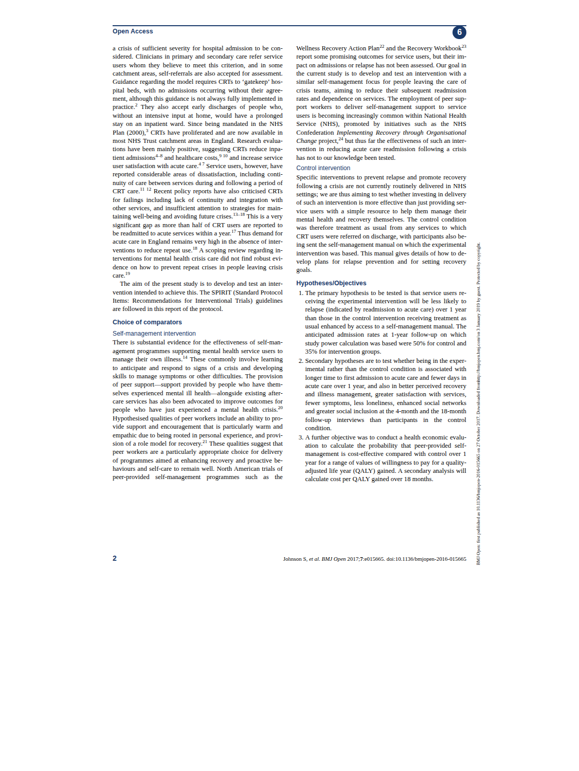BMJ Open: first published as 10.1136/bmjopen-2016-015665 on 27 October 2017. Downloaded from http://bmjopen.bmj.com/ on 3 January 2019 by guest. Protected by copyright.
Open Access
6
a crisis of sufficient severity for hospital admission to be considered. Clinicians in primary and secondary care refer service users whom they believe to meet this criterion, and in some catchment areas, self-referrals are also accepted for assessment. Guidance regarding the model requires CRTs to ‘gatekeep’ hospital beds, with no admissions occurring without their agreement, although this guidance is not always fully implemented in practice.2 They also accept early discharges of people who, without an intensive input at home, would have a prolonged stay on an inpatient ward. Since being mandated in the NHS Plan (2000),3 CRTs have proliferated and are now available in most NHS Trust catchment areas in England. Research evaluations have been mainly positive, suggesting CRTs reduce inpatient admissions4–8 and healthcare costs,9 10 and increase service user satisfaction with acute care.4 7 Service users, however, have reported considerable areas of dissatisfaction, including continuity of care between services during and following a period of CRT care.11 12 Recent policy reports have also criticised CRTs for failings including lack of continuity and integration with other services, and insufficient attention to strategies for maintaining well-being and avoiding future crises.13–18 This is a very significant gap as more than half of CRT users are reported to be readmitted to acute services within a year.17 Thus demand for acute care in England remains very high in the absence of interventions to reduce repeat use.18 A scoping review regarding interventions for mental health crisis care did not find robust evidence on how to prevent repeat crises in people leaving crisis care.19
The aim of the present study is to develop and test an intervention intended to achieve this. The SPIRIT (Standard Protocol Items: Recommendations for Interventional Trials) guidelines are followed in this report of the protocol.
Choice of comparators
Self-management intervention
There is substantial evidence for the effectiveness of self-management programmes supporting mental health service users to manage their own illness.14 These commonly involve learning to anticipate and respond to signs of a crisis and developing skills to manage symptoms or other difficulties. The provision of peer support—support provided by people who have themselves experienced mental ill health—alongside existing aftercare services has also been advocated to improve outcomes for people who have just experienced a mental health crisis.20 Hypothesised qualities of peer workers include an ability to provide support and encouragement that is particularly warm and empathic due to being rooted in personal experience, and provision of a role model for recovery.21 These qualities suggest that peer workers are a particularly appropriate choice for delivery of programmes aimed at enhancing recovery and proactive behaviours and self-care to remain well. North American trials of peer-provided self-management programmes such as the Wellness Recovery Action Plan22 and the Recovery Workbook23 report some promising outcomes for service users, but their impact on admissions or relapse has not been assessed. Our goal in the current study is to develop and test an intervention with a similar self-management focus for people leaving the care of crisis teams, aiming to reduce their subsequent readmission rates and dependence on services. The employment of peer support workers to deliver self-management support to service users is becoming increasingly common within National Health Service (NHS), promoted by initiatives such as the NHS Confederation Implementing Recovery through Organisational Change project,24 but thus far the effectiveness of such an intervention in reducing acute care readmission following a crisis has not to our knowledge been tested.
Control intervention
Specific interventions to prevent relapse and promote recovery following a crisis are not currently routinely delivered in NHS settings; we are thus aiming to test whether investing in delivery of such an intervention is more effective than just providing service users with a simple resource to help them manage their mental health and recovery themselves. The control condition was therefore treatment as usual from any services to which CRT users were referred on discharge, with participants also being sent the self-management manual on which the experimental intervention was based. This manual gives details of how to develop plans for relapse prevention and for setting recovery goals.
Hypotheses/Objectives
The primary hypothesis to be tested is that service users receiving the experimental intervention will be less likely to relapse (indicated by readmission to acute care) over 1 year than those in the control intervention receiving treatment as usual enhanced by access to a self-management manual. The anticipated admission rates at 1-year follow-up on which study power calculation was based were 50% for control and 35% for intervention groups.
Secondary hypotheses are to test whether being in the experimental rather than the control condition is associated with longer time to first admission to acute care and fewer days in acute care over 1 year, and also in better perceived recovery and illness management, greater satisfaction with services, fewer symptoms, less loneliness, enhanced social networks and greater social inclusion at the 4-month and the 18-month follow-up interviews than participants in the control condition.
A further objective was to conduct a health economic evaluation to calculate the probability that peer-provided self-management is cost-effective compared with control over 1 year for a range of values of willingness to pay for a quality-adjusted life year (QALY) gained. A secondary analysis will calculate cost per QALY gained over 18 months.
2
Johnson S, et al. BMJ Open 2017;7:e015665. doi:10.1136/bmjopen-2016-015665